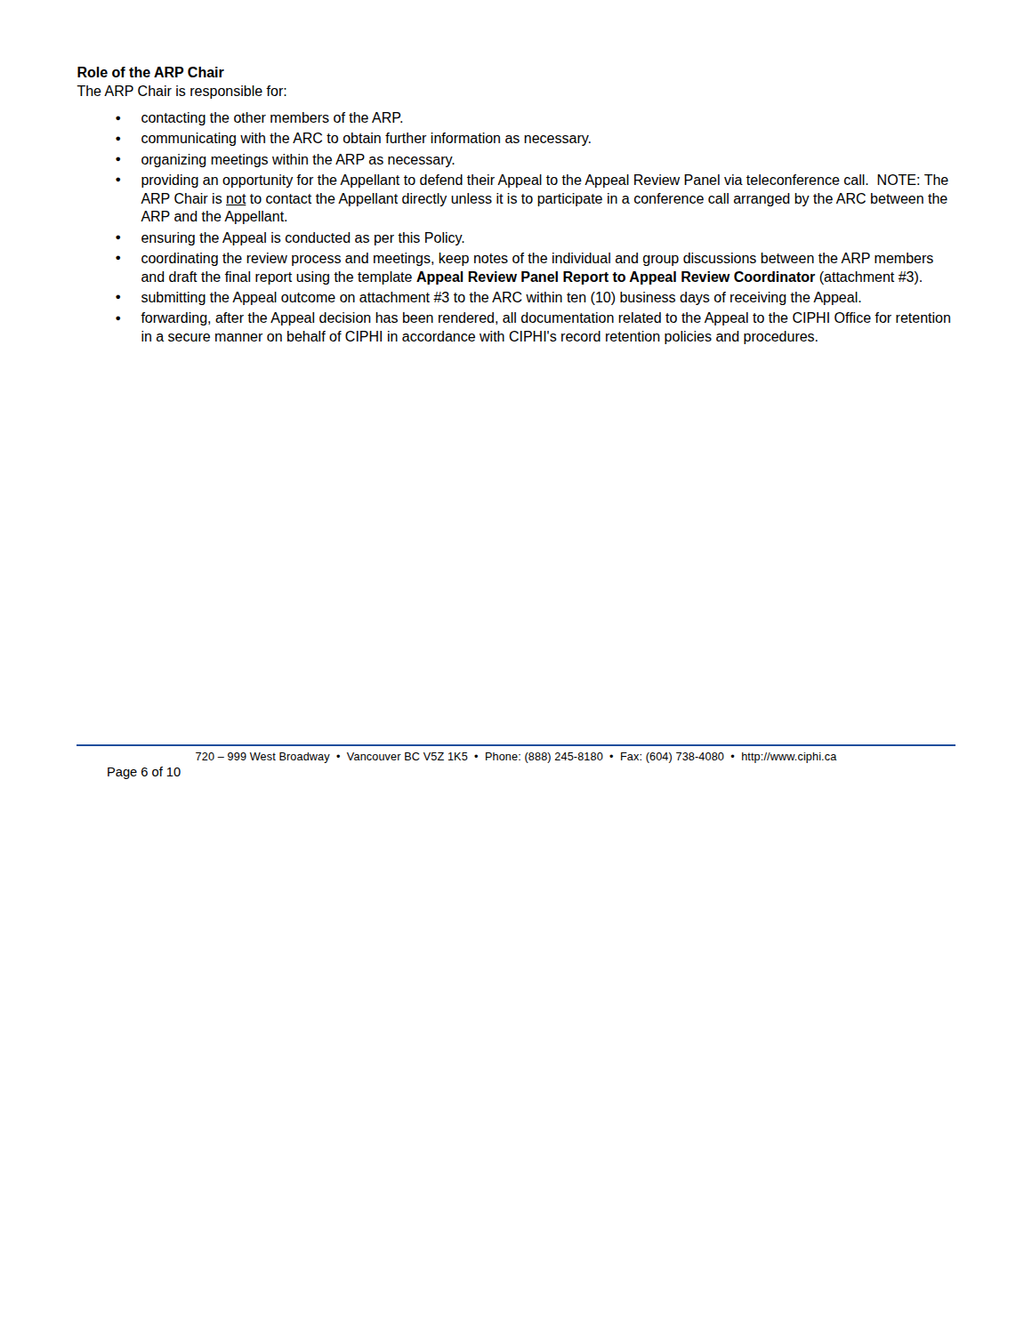Role of the ARP Chair
The ARP Chair is responsible for:
contacting the other members of the ARP.
communicating with the ARC to obtain further information as necessary.
organizing meetings within the ARP as necessary.
providing an opportunity for the Appellant to defend their Appeal to the Appeal Review Panel via teleconference call. NOTE: The ARP Chair is not to contact the Appellant directly unless it is to participate in a conference call arranged by the ARC between the ARP and the Appellant.
ensuring the Appeal is conducted as per this Policy.
coordinating the review process and meetings, keep notes of the individual and group discussions between the ARP members and draft the final report using the template Appeal Review Panel Report to Appeal Review Coordinator (attachment #3).
submitting the Appeal outcome on attachment #3 to the ARC within ten (10) business days of receiving the Appeal.
forwarding, after the Appeal decision has been rendered, all documentation related to the Appeal to the CIPHI Office for retention in a secure manner on behalf of CIPHI in accordance with CIPHI's record retention policies and procedures.
720 – 999 West Broadway • Vancouver BC V5Z 1K5 • Phone: (888) 245-8180 • Fax: (604) 738-4080 • http://www.ciphi.ca
Page 6 of 10